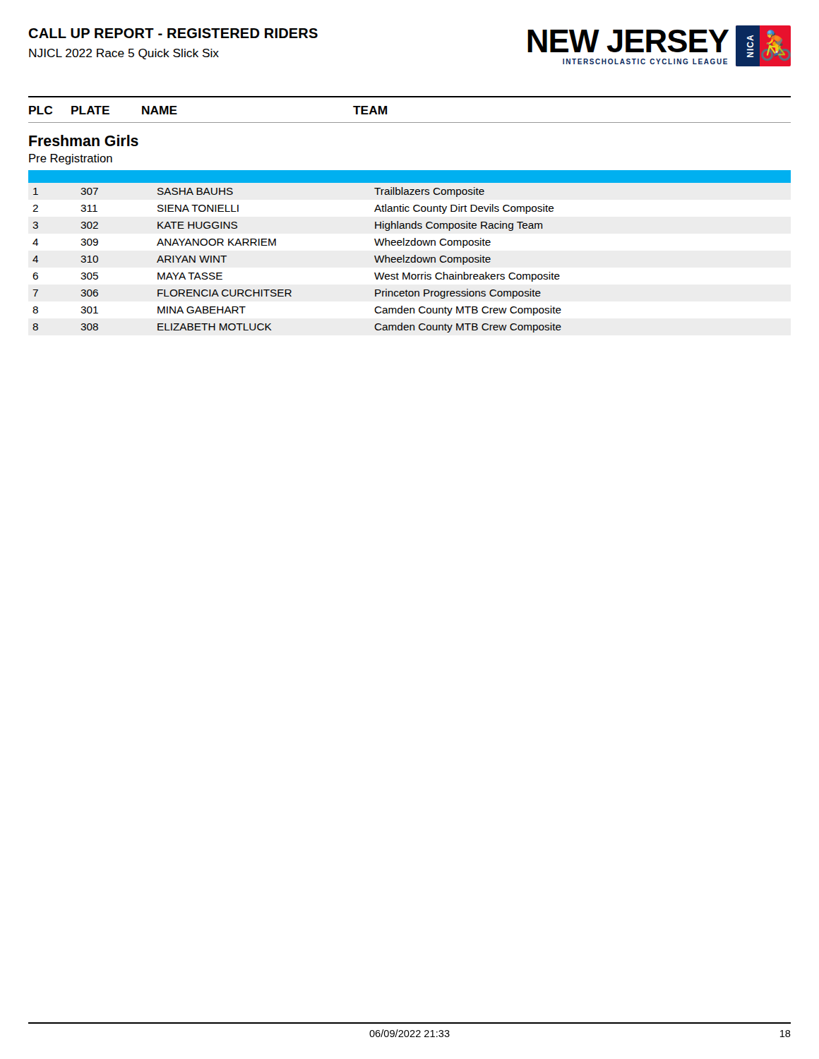CALL UP REPORT - REGISTERED RIDERS
NJICL 2022 Race 5 Quick Slick Six
NEW JERSEY
INTERSCHOLASTIC CYCLING LEAGUE
NICA
🚴
PLC
PLATE
NAME
TEAM
Freshman Girls
Pre Registration
| 1 | 307 | SASHA BAUHS | Trailblazers Composite |
| 2 | 311 | SIENA TONIELLI | Atlantic County Dirt Devils Composite |
| 3 | 302 | KATE HUGGINS | Highlands Composite Racing Team |
| 4 | 309 | ANAYANOOR KARRIEM | Wheelzdown Composite |
| 4 | 310 | ARIYAN WINT | Wheelzdown Composite |
| 6 | 305 | MAYA TASSE | West Morris Chainbreakers Composite |
| 7 | 306 | FLORENCIA CURCHITSER | Princeton Progressions Composite |
| 8 | 301 | MINA GABEHART | Camden County MTB Crew Composite |
| 8 | 308 | ELIZABETH MOTLUCK | Camden County MTB Crew Composite |
06/09/2022 21:33
18